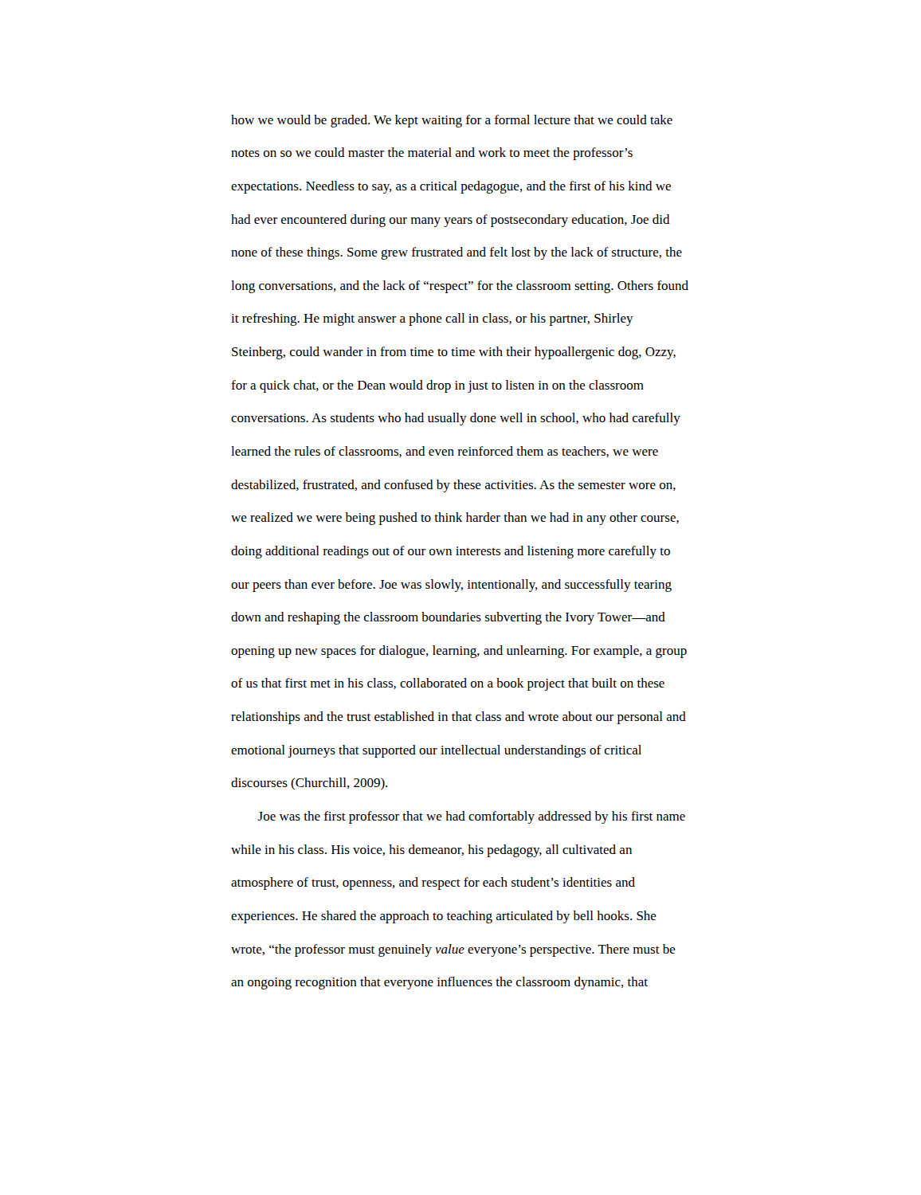how we would be graded. We kept waiting for a formal lecture that we could take notes on so we could master the material and work to meet the professor’s expectations. Needless to say, as a critical pedagogue, and the first of his kind we had ever encountered during our many years of postsecondary education, Joe did none of these things. Some grew frustrated and felt lost by the lack of structure, the long conversations, and the lack of “respect” for the classroom setting. Others found it refreshing. He might answer a phone call in class, or his partner, Shirley Steinberg, could wander in from time to time with their hypoallergenic dog, Ozzy, for a quick chat, or the Dean would drop in just to listen in on the classroom conversations. As students who had usually done well in school, who had carefully learned the rules of classrooms, and even reinforced them as teachers, we were destabilized, frustrated, and confused by these activities. As the semester wore on, we realized we were being pushed to think harder than we had in any other course, doing additional readings out of our own interests and listening more carefully to our peers than ever before. Joe was slowly, intentionally, and successfully tearing down and reshaping the classroom boundaries subverting the Ivory Tower—and opening up new spaces for dialogue, learning, and unlearning. For example, a group of us that first met in his class, collaborated on a book project that built on these relationships and the trust established in that class and wrote about our personal and emotional journeys that supported our intellectual understandings of critical discourses (Churchill, 2009).
Joe was the first professor that we had comfortably addressed by his first name while in his class. His voice, his demeanor, his pedagogy, all cultivated an atmosphere of trust, openness, and respect for each student’s identities and experiences. He shared the approach to teaching articulated by bell hooks. She wrote, “the professor must genuinely value everyone’s perspective. There must be an ongoing recognition that everyone influences the classroom dynamic, that